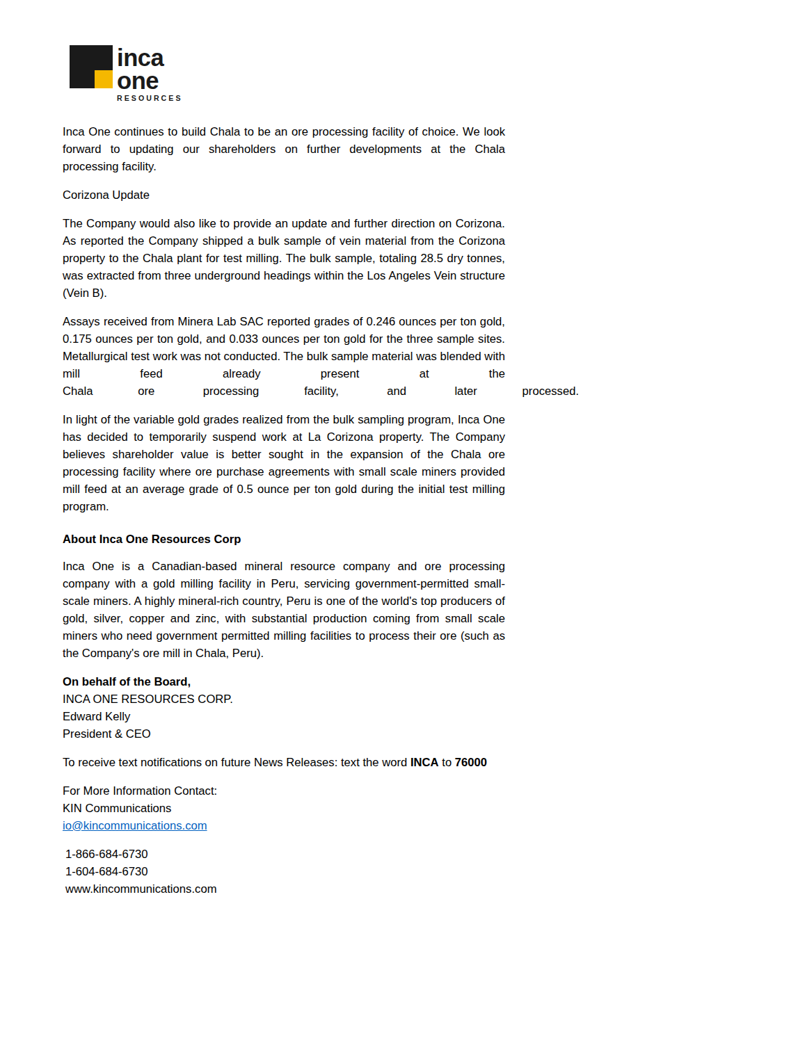inca one RESOURCES
Inca One continues to build Chala to be an ore processing facility of choice. We look forward to updating our shareholders on further developments at the Chala processing facility.
Corizona Update
The Company would also like to provide an update and further direction on Corizona. As reported the Company shipped a bulk sample of vein material from the Corizona property to the Chala plant for test milling. The bulk sample, totaling 28.5 dry tonnes, was extracted from three underground headings within the Los Angeles Vein structure (Vein B).
Assays received from Minera Lab SAC reported grades of 0.246 ounces per ton gold, 0.175 ounces per ton gold, and 0.033 ounces per ton gold for the three sample sites. Metallurgical test work was not conducted. The bulk sample material was blended with mill feed already present at the Chala ore processing facility, and later processed.
In light of the variable gold grades realized from the bulk sampling program, Inca One has decided to temporarily suspend work at La Corizona property. The Company believes shareholder value is better sought in the expansion of the Chala ore processing facility where ore purchase agreements with small scale miners provided mill feed at an average grade of 0.5 ounce per ton gold during the initial test milling program.
About Inca One Resources Corp
Inca One is a Canadian-based mineral resource company and ore processing company with a gold milling facility in Peru, servicing government-permitted small-scale miners. A highly mineral-rich country, Peru is one of the world's top producers of gold, silver, copper and zinc, with substantial production coming from small scale miners who need government permitted milling facilities to process their ore (such as the Company's ore mill in Chala, Peru).
On behalf of the Board,
INCA ONE RESOURCES CORP.
Edward Kelly
President & CEO
To receive text notifications on future News Releases: text the word INCA to 76000
For More Information Contact:
KIN Communications
io@kincommunications.com
1-866-684-6730
1-604-684-6730
www.kincommunications.com